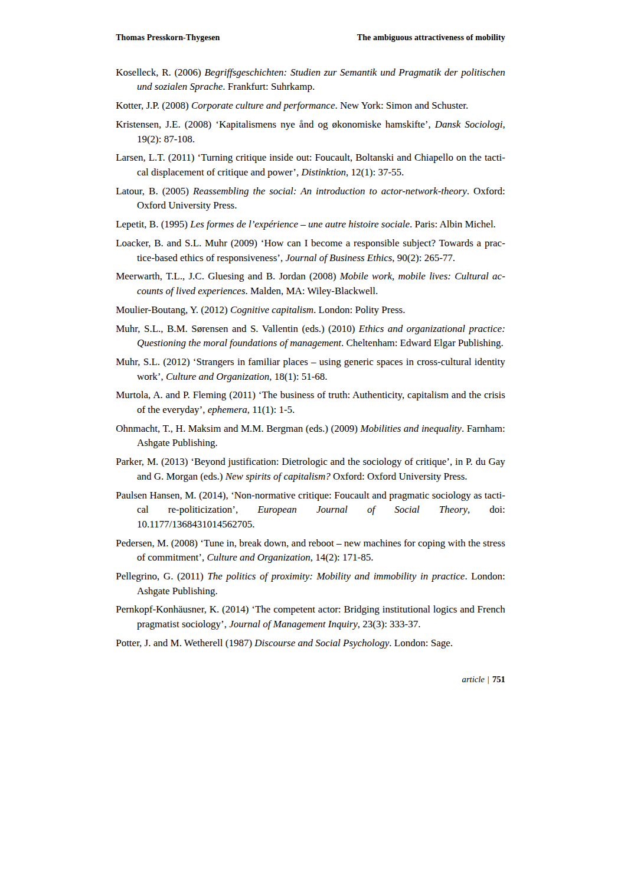Thomas Presskorn-Thygesen The ambiguous attractiveness of mobility
Koselleck, R. (2006) Begriffsgeschichten: Studien zur Semantik und Pragmatik der politischen und sozialen Sprache. Frankfurt: Suhrkamp.
Kotter, J.P. (2008) Corporate culture and performance. New York: Simon and Schuster.
Kristensen, J.E. (2008) ‘Kapitalismens nye ånd og økonomiske hamskifte’, Dansk Sociologi, 19(2): 87-108.
Larsen, L.T. (2011) ‘Turning critique inside out: Foucault, Boltanski and Chiapello on the tactical displacement of critique and power’, Distinktion, 12(1): 37-55.
Latour, B. (2005) Reassembling the social: An introduction to actor-network-theory. Oxford: Oxford University Press.
Lepetit, B. (1995) Les formes de l’expérience – une autre histoire sociale. Paris: Albin Michel.
Loacker, B. and S.L. Muhr (2009) ‘How can I become a responsible subject? Towards a practice-based ethics of responsiveness’, Journal of Business Ethics, 90(2): 265-77.
Meerwarth, T.L., J.C. Gluesing and B. Jordan (2008) Mobile work, mobile lives: Cultural accounts of lived experiences. Malden, MA: Wiley-Blackwell.
Moulier-Boutang, Y. (2012) Cognitive capitalism. London: Polity Press.
Muhr, S.L., B.M. Sørensen and S. Vallentin (eds.) (2010) Ethics and organizational practice: Questioning the moral foundations of management. Cheltenham: Edward Elgar Publishing.
Muhr, S.L. (2012) ‘Strangers in familiar places – using generic spaces in cross-cultural identity work’, Culture and Organization, 18(1): 51-68.
Murtola, A. and P. Fleming (2011) ‘The business of truth: Authenticity, capitalism and the crisis of the everyday’, ephemera, 11(1): 1-5.
Ohnmacht, T., H. Maksim and M.M. Bergman (eds.) (2009) Mobilities and inequality. Farnham: Ashgate Publishing.
Parker, M. (2013) ‘Beyond justification: Dietrologic and the sociology of critique’, in P. du Gay and G. Morgan (eds.) New spirits of capitalism? Oxford: Oxford University Press.
Paulsen Hansen, M. (2014), ‘Non-normative critique: Foucault and pragmatic sociology as tactical re-politicization’, European Journal of Social Theory, doi: 10.1177/1368431014562705.
Pedersen, M. (2008) ‘Tune in, break down, and reboot – new machines for coping with the stress of commitment’, Culture and Organization, 14(2): 171-85.
Pellegrino, G. (2011) The politics of proximity: Mobility and immobility in practice. London: Ashgate Publishing.
Pernkopf-Konhäusner, K. (2014) ‘The competent actor: Bridging institutional logics and French pragmatist sociology’, Journal of Management Inquiry, 23(3): 333-37.
Potter, J. and M. Wetherell (1987) Discourse and Social Psychology. London: Sage.
article|751